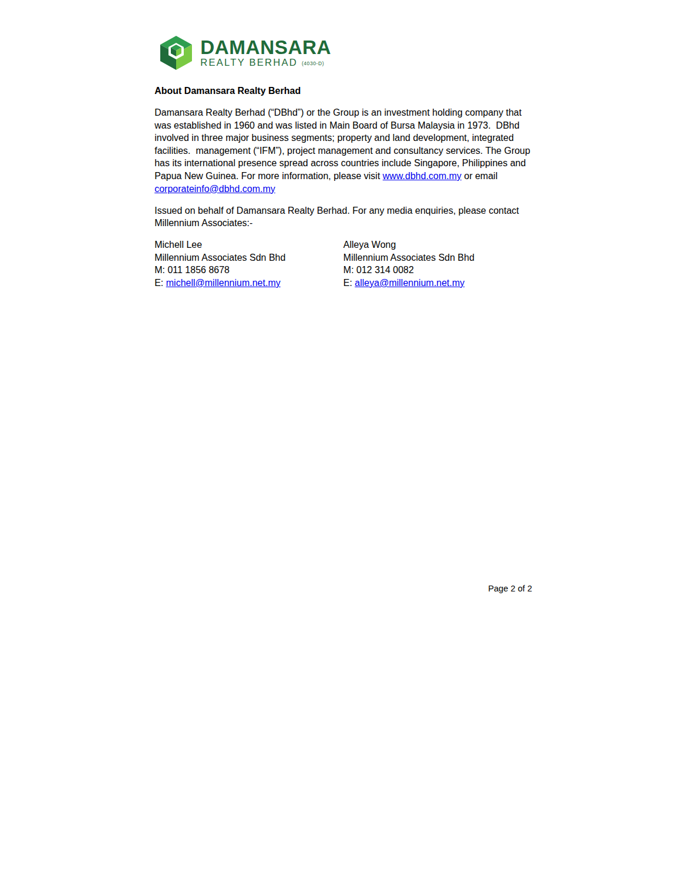DAMANSARA
REALTY BERHAD (4030-D)
About Damansara Realty Berhad
Damansara Realty Berhad (“DBhd”) or the Group is an investment holding company that was established in 1960 and was listed in Main Board of Bursa Malaysia in 1973. DBhd involved in three major business segments; property and land development, integrated facilities. management (“IFM”), project management and consultancy services. The Group has its international presence spread across countries include Singapore, Philippines and Papua New Guinea. For more information, please visit www.dbhd.com.my or email corporateinfo@dbhd.com.my
Issued on behalf of Damansara Realty Berhad. For any media enquiries, please contact Millennium Associates:-
| Michell Lee Millennium Associates Sdn Bhd M: 011 1856 8678 E: michell@millennium.net.my | Alleya Wong Millennium Associates Sdn Bhd M: 012 314 0082 E: alleya@millennium.net.my |
Page 2 of 2